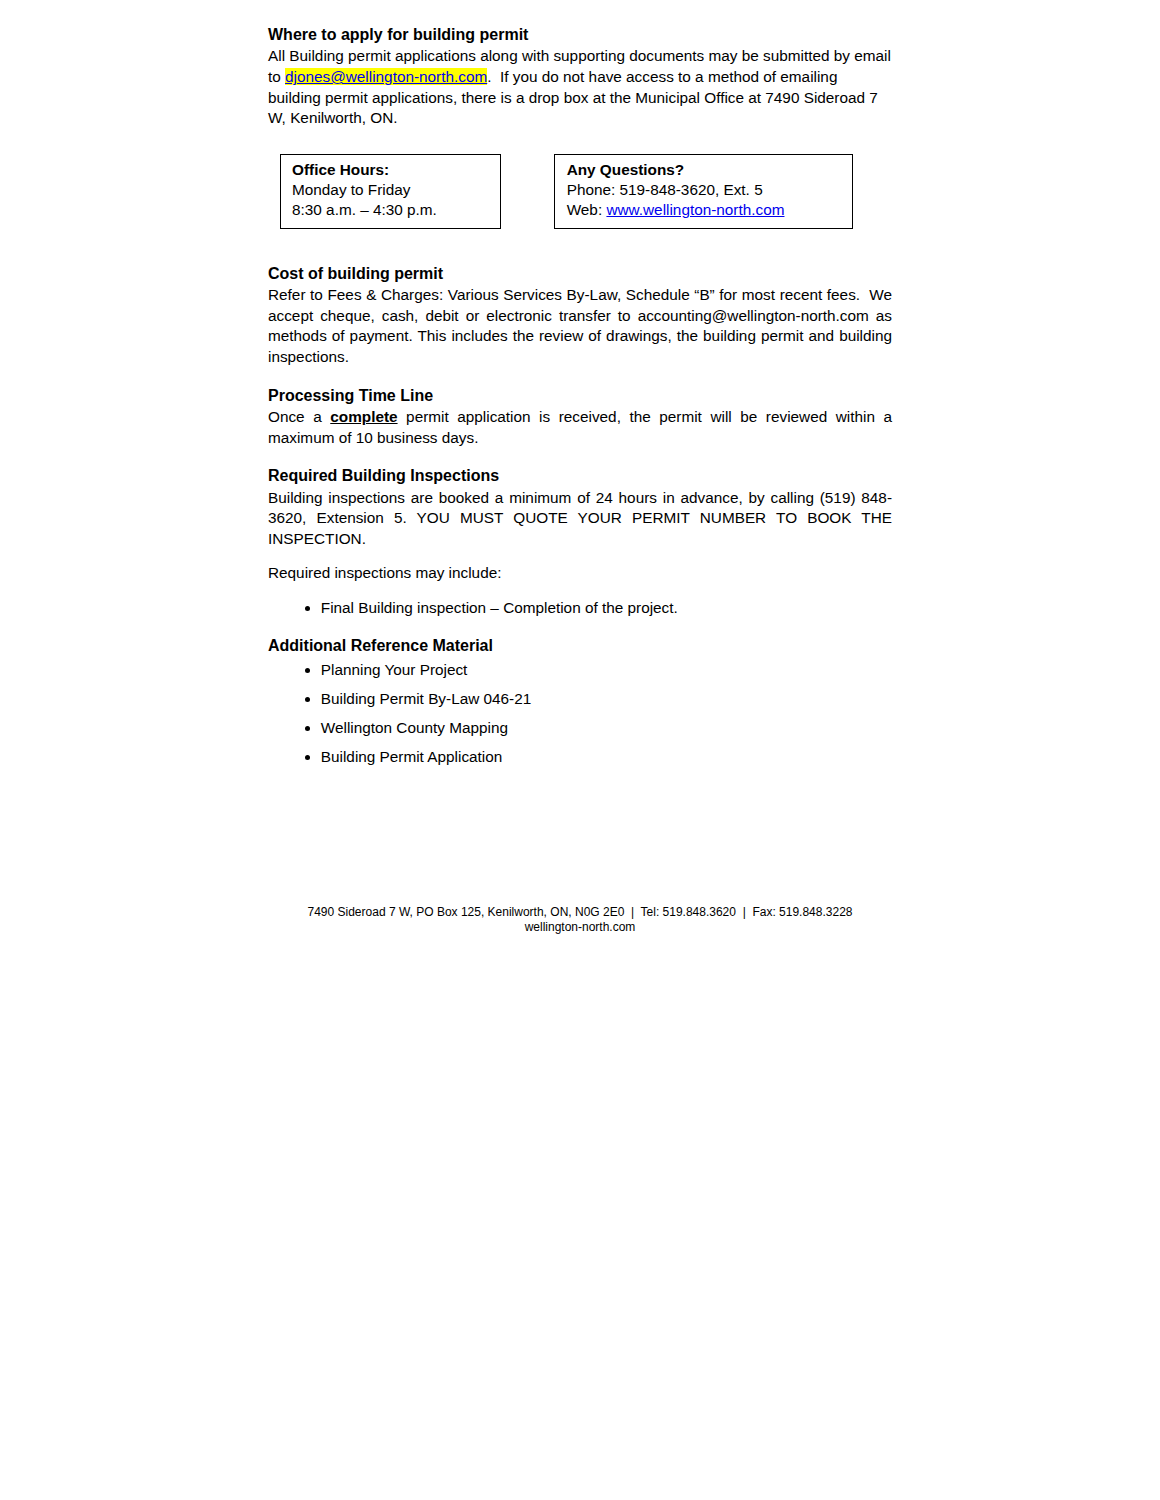Where to apply for building permit
All Building permit applications along with supporting documents may be submitted by email to djones@wellington-north.com. If you do not have access to a method of emailing building permit applications, there is a drop box at the Municipal Office at 7490 Sideroad 7 W, Kenilworth, ON.
Office Hours:
Monday to Friday
8:30 a.m. – 4:30 p.m.
Any Questions?
Phone: 519-848-3620, Ext. 5
Web: www.wellington-north.com
Cost of building permit
Refer to Fees & Charges: Various Services By-Law, Schedule “B” for most recent fees. We accept cheque, cash, debit or electronic transfer to accounting@wellington-north.com as methods of payment. This includes the review of drawings, the building permit and building inspections.
Processing Time Line
Once a complete permit application is received, the permit will be reviewed within a maximum of 10 business days.
Required Building Inspections
Building inspections are booked a minimum of 24 hours in advance, by calling (519) 848-3620, Extension 5. YOU MUST QUOTE YOUR PERMIT NUMBER TO BOOK THE INSPECTION.
Required inspections may include:
Final Building inspection – Completion of the project.
Additional Reference Material
Planning Your Project
Building Permit By-Law 046-21
Wellington County Mapping
Building Permit Application
7490 Sideroad 7 W, PO Box 125, Kenilworth, ON, N0G 2E0 | Tel: 519.848.3620 | Fax: 519.848.3228
wellington-north.com